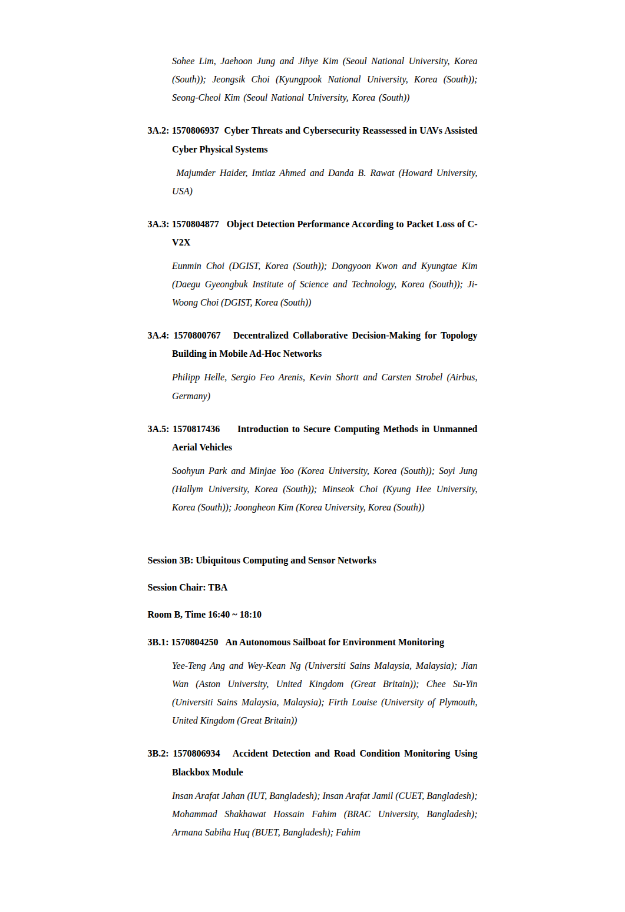Sohee Lim, Jaehoon Jung and Jihye Kim (Seoul National University, Korea (South)); Jeongsik Choi (Kyungpook National University, Korea (South)); Seong-Cheol Kim (Seoul National University, Korea (South))
3A.2: 1570806937 Cyber Threats and Cybersecurity Reassessed in UAVs Assisted Cyber Physical Systems
Majumder Haider, Imtiaz Ahmed and Danda B. Rawat (Howard University, USA)
3A.3: 1570804877 Object Detection Performance According to Packet Loss of C-V2X
Eunmin Choi (DGIST, Korea (South)); Dongyoon Kwon and Kyungtae Kim (Daegu Gyeongbuk Institute of Science and Technology, Korea (South)); Ji-Woong Choi (DGIST, Korea (South))
3A.4: 1570800767 Decentralized Collaborative Decision-Making for Topology Building in Mobile Ad-Hoc Networks
Philipp Helle, Sergio Feo Arenis, Kevin Shortt and Carsten Strobel (Airbus, Germany)
3A.5: 1570817436 Introduction to Secure Computing Methods in Unmanned Aerial Vehicles
Soohyun Park and Minjae Yoo (Korea University, Korea (South)); Soyi Jung (Hallym University, Korea (South)); Minseok Choi (Kyung Hee University, Korea (South)); Joongheon Kim (Korea University, Korea (South))
Session 3B: Ubiquitous Computing and Sensor Networks
Session Chair: TBA
Room B, Time 16:40 ~ 18:10
3B.1: 1570804250 An Autonomous Sailboat for Environment Monitoring
Yee-Teng Ang and Wey-Kean Ng (Universiti Sains Malaysia, Malaysia); Jian Wan (Aston University, United Kingdom (Great Britain)); Chee Su-Yin (Universiti Sains Malaysia, Malaysia); Firth Louise (University of Plymouth, United Kingdom (Great Britain))
3B.2: 1570806934 Accident Detection and Road Condition Monitoring Using Blackbox Module
Insan Arafat Jahan (IUT, Bangladesh); Insan Arafat Jamil (CUET, Bangladesh); Mohammad Shakhawat Hossain Fahim (BRAC University, Bangladesh); Armana Sabiha Huq (BUET, Bangladesh); Fahim